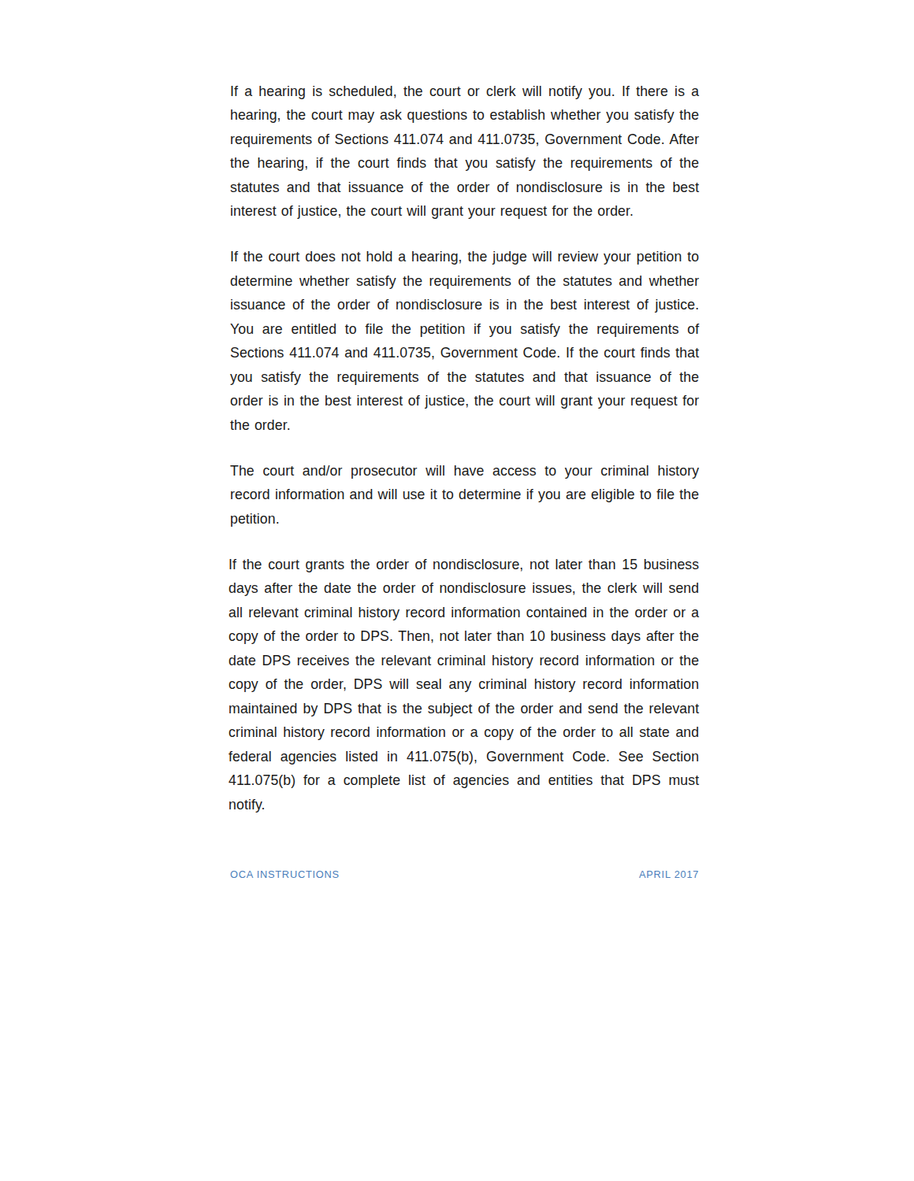If a hearing is scheduled, the court or clerk will notify you. If there is a hearing, the court may ask questions to establish whether you satisfy the requirements of Sections 411.074 and 411.0735, Government Code. After the hearing, if the court finds that you satisfy the requirements of the statutes and that issuance of the order of nondisclosure is in the best interest of justice, the court will grant your request for the order.
If the court does not hold a hearing, the judge will review your petition to determine whether satisfy the requirements of the statutes and whether issuance of the order of nondisclosure is in the best interest of justice. You are entitled to file the petition if you satisfy the requirements of Sections 411.074 and 411.0735, Government Code. If the court finds that you satisfy the requirements of the statutes and that issuance of the order is in the best interest of justice, the court will grant your request for the order.
The court and/or prosecutor will have access to your criminal history record information and will use it to determine if you are eligible to file the petition.
If the court grants the order of nondisclosure, not later than 15 business days after the date the order of nondisclosure issues, the clerk will send all relevant criminal history record information contained in the order or a copy of the order to DPS. Then, not later than 10 business days after the date DPS receives the relevant criminal history record information or the copy of the order, DPS will seal any criminal history record information maintained by DPS that is the subject of the order and send the relevant criminal history record information or a copy of the order to all state and federal agencies listed in 411.075(b), Government Code. See Section 411.075(b) for a complete list of agencies and entities that DPS must notify.
OCA INSTRUCTIONS
APRIL 2017